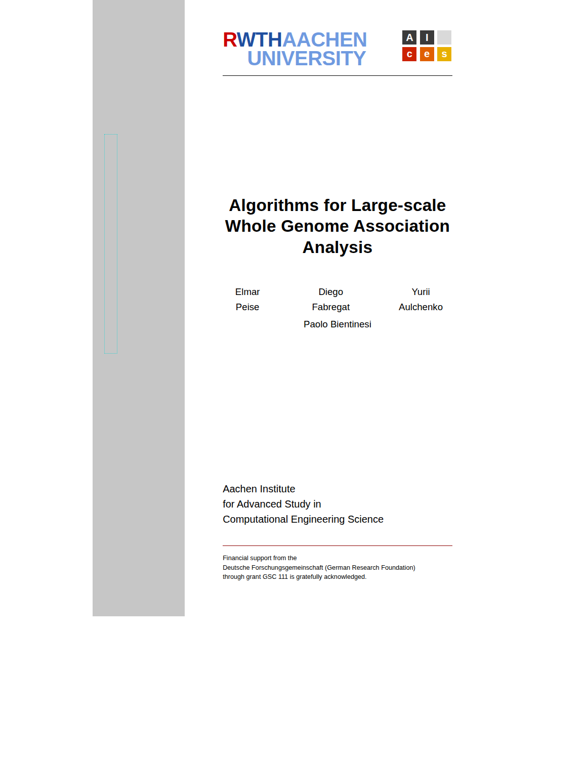RWTH AACHEN
UNIVERSITY
A
I
c
e
s
Algorithms for Large-scale
Whole Genome Association
Analysis
Elmar Peise Diego Fabregat Yurii Aulchenko
Paolo Bientinesi
Aachen Institute
for Advanced Study in
Computational Engineering Science
Financial support from the
Deutsche Forschungsgemeinschaft (German Research Foundation)
through grant GSC 111 is gratefully acknowledged.